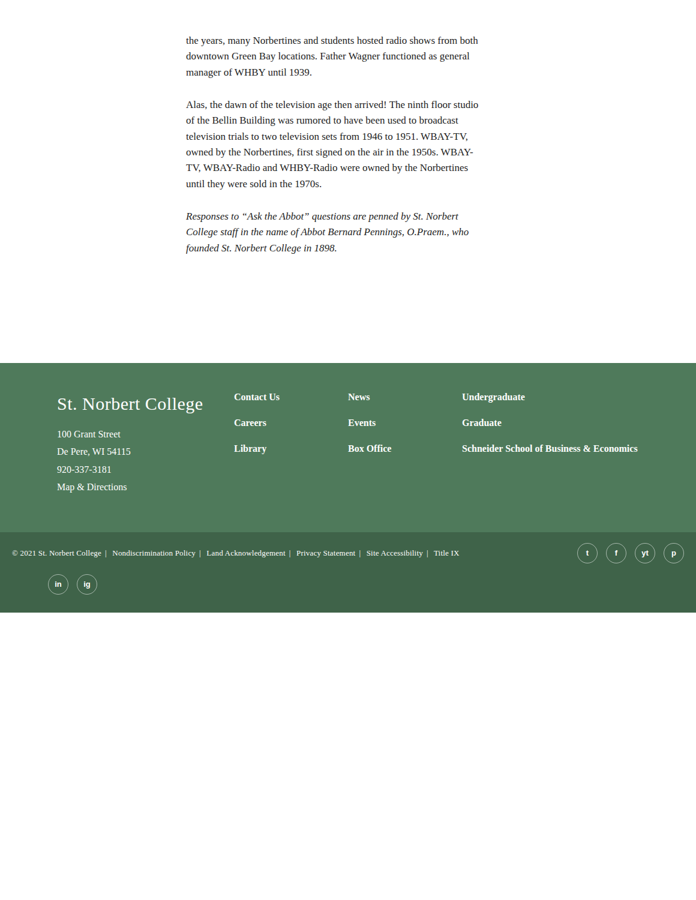the years, many Norbertines and students hosted radio shows from both downtown Green Bay locations. Father Wagner functioned as general manager of WHBY until 1939.
Alas, the dawn of the television age then arrived! The ninth floor studio of the Bellin Building was rumored to have been used to broadcast television trials to two television sets from 1946 to 1951. WBAY-TV, owned by the Norbertines, first signed on the air in the 1950s. WBAY-TV, WBAY-Radio and WHBY-Radio were owned by the Norbertines until they were sold in the 1970s.
Responses to “Ask the Abbot” questions are penned by St. Norbert College staff in the name of Abbot Bernard Pennings, O.Praem., who founded St. Norbert College in 1898.
St. Norbert College
100 Grant Street
De Pere, WI 54115
920-337-3181
Map & Directions
Contact Us
Careers
Library
News
Events
Box Office
Undergraduate
Graduate
Schneider School of Business & Economics
© 2021 St. Norbert College| Nondiscrimination Policy| Land Acknowledgement| Privacy Statement| Site Accessibility| Title IX
t f yt p
in ig